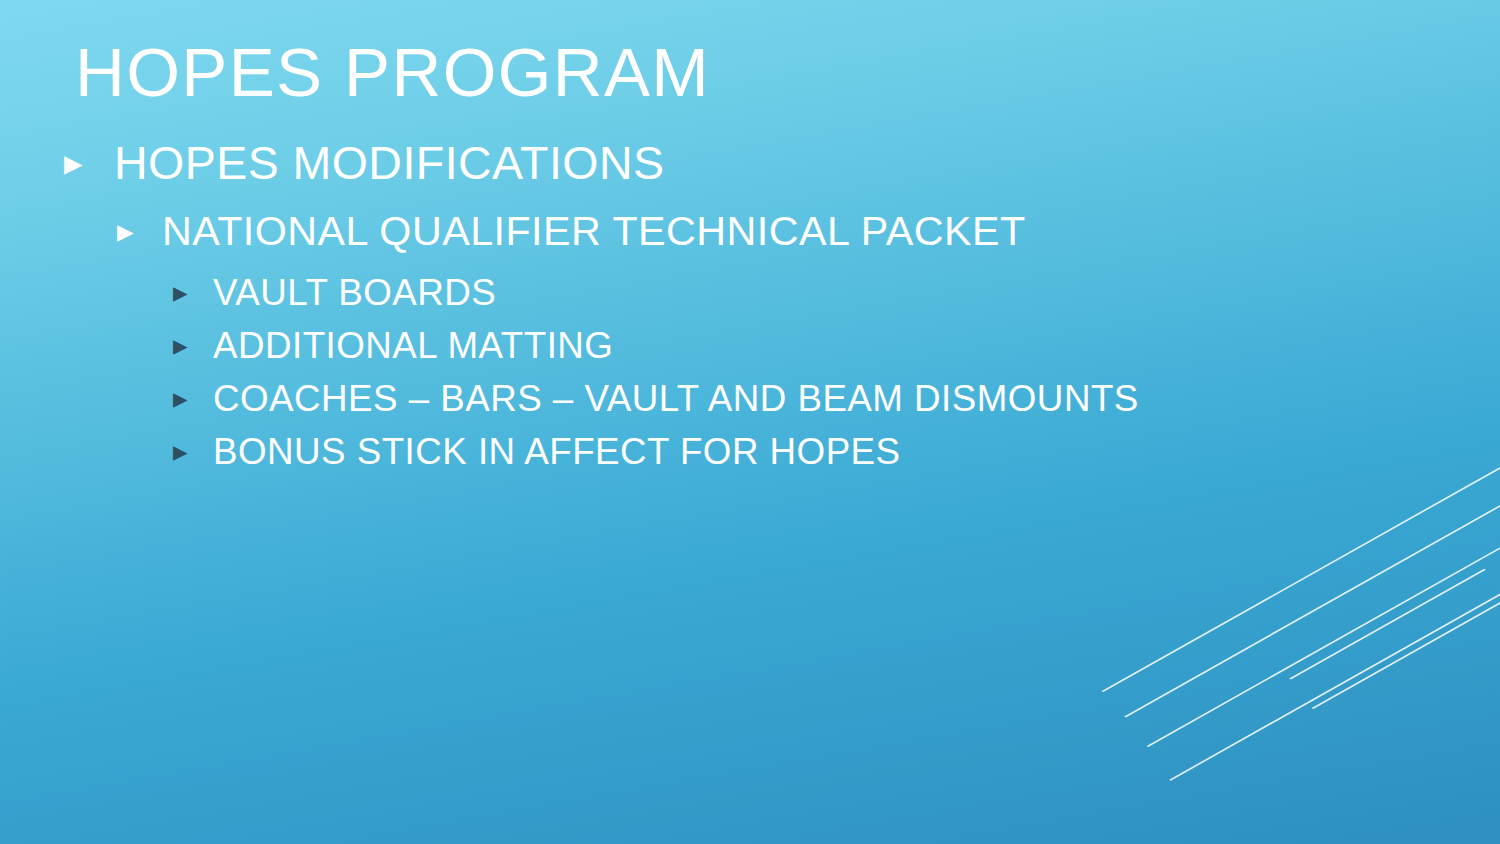Hopes Program
Hopes Modifications
National Qualifier Technical Packet
Vault Boards
Additional Matting
Coaches – Bars – Vault and Beam Dismounts
Bonus Stick in affect for Hopes